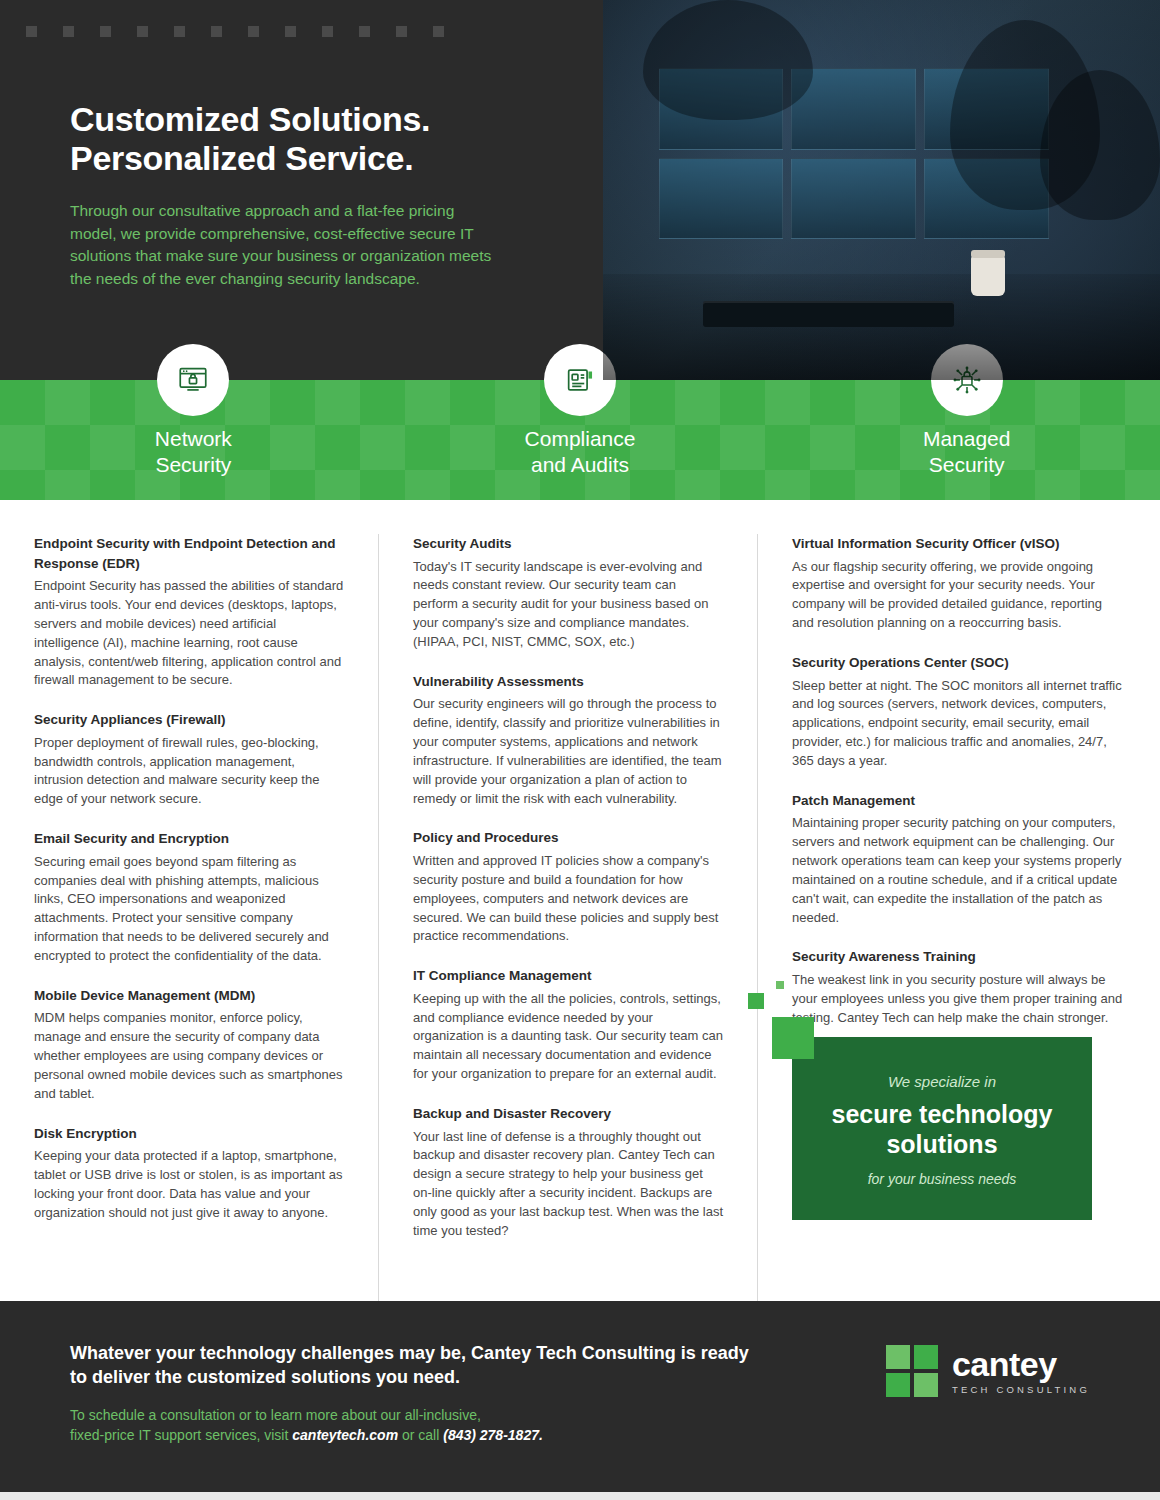Customized Solutions.
Personalized Service.
Through our consultative approach and a flat-fee pricing model, we provide comprehensive, cost-effective secure IT solutions that make sure your business or organization meets the needs of the ever changing security landscape.
Network
Security
Compliance
and Audits
Managed
Security
Endpoint Security with Endpoint Detection and Response (EDR)
Endpoint Security has passed the abilities of standard anti-virus tools. Your end devices (desktops, laptops, servers and mobile devices) need artificial intelligence (AI), machine learning, root cause analysis, content/web filtering, application control and firewall management to be secure.
Security Appliances (Firewall)
Proper deployment of firewall rules, geo-blocking, bandwidth controls, application management, intrusion detection and malware security keep the edge of your network secure.
Email Security and Encryption
Securing email goes beyond spam filtering as companies deal with phishing attempts, malicious links, CEO impersonations and weaponized attachments. Protect your sensitive company information that needs to be delivered securely and encrypted to protect the confidentiality of the data.
Mobile Device Management (MDM)
MDM helps companies monitor, enforce policy, manage and ensure the security of company data whether employees are using company devices or personal owned mobile devices such as smartphones and tablet.
Disk Encryption
Keeping your data protected if a laptop, smartphone, tablet or USB drive is lost or stolen, is as important as locking your front door. Data has value and your organization should not just give it away to anyone.
Security Audits
Today's IT security landscape is ever-evolving and needs constant review. Our security team can perform a security audit for your business based on your company's size and compliance mandates. (HIPAA, PCI, NIST, CMMC, SOX, etc.)
Vulnerability Assessments
Our security engineers will go through the process to define, identify, classify and prioritize vulnerabilities in your computer systems, applications and network infrastructure. If vulnerabilities are identified, the team will provide your organization a plan of action to remedy or limit the risk with each vulnerability.
Policy and Procedures
Written and approved IT policies show a company's security posture and build a foundation for how employees, computers and network devices are secured. We can build these policies and supply best practice recommendations.
IT Compliance Management
Keeping up with the all the policies, controls, settings, and compliance evidence needed by your organization is a daunting task. Our security team can maintain all necessary documentation and evidence for your organization to prepare for an external audit.
Backup and Disaster Recovery
Your last line of defense is a throughly thought out backup and disaster recovery plan. Cantey Tech can design a secure strategy to help your business get on-line quickly after a security incident. Backups are only good as your last backup test. When was the last time you tested?
Virtual Information Security Officer (vISO)
As our flagship security offering, we provide ongoing expertise and oversight for your security needs. Your company will be provided detailed guidance, reporting and resolution planning on a reoccurring basis.
Security Operations Center (SOC)
Sleep better at night. The SOC monitors all internet traffic and log sources (servers, network devices, computers, applications, endpoint security, email security, email provider, etc.) for malicious traffic and anomalies, 24/7, 365 days a year.
Patch Management
Maintaining proper security patching on your computers, servers and network equipment can be challenging. Our network operations team can keep your systems properly maintained on a routine schedule, and if a critical update can't wait, can expedite the installation of the patch as needed.
Security Awareness Training
The weakest link in you security posture will always be your employees unless you give them proper training and testing. Cantey Tech can help make the chain stronger.
We specialize in secure technology solutions for your business needs
Whatever your technology challenges may be, Cantey Tech Consulting is ready to deliver the customized solutions you need.
To schedule a consultation or to learn more about our all-inclusive,
fixed-price IT support services, visit canteytech.com or call (843) 278-1827.
cantey
TECH CONSULTING